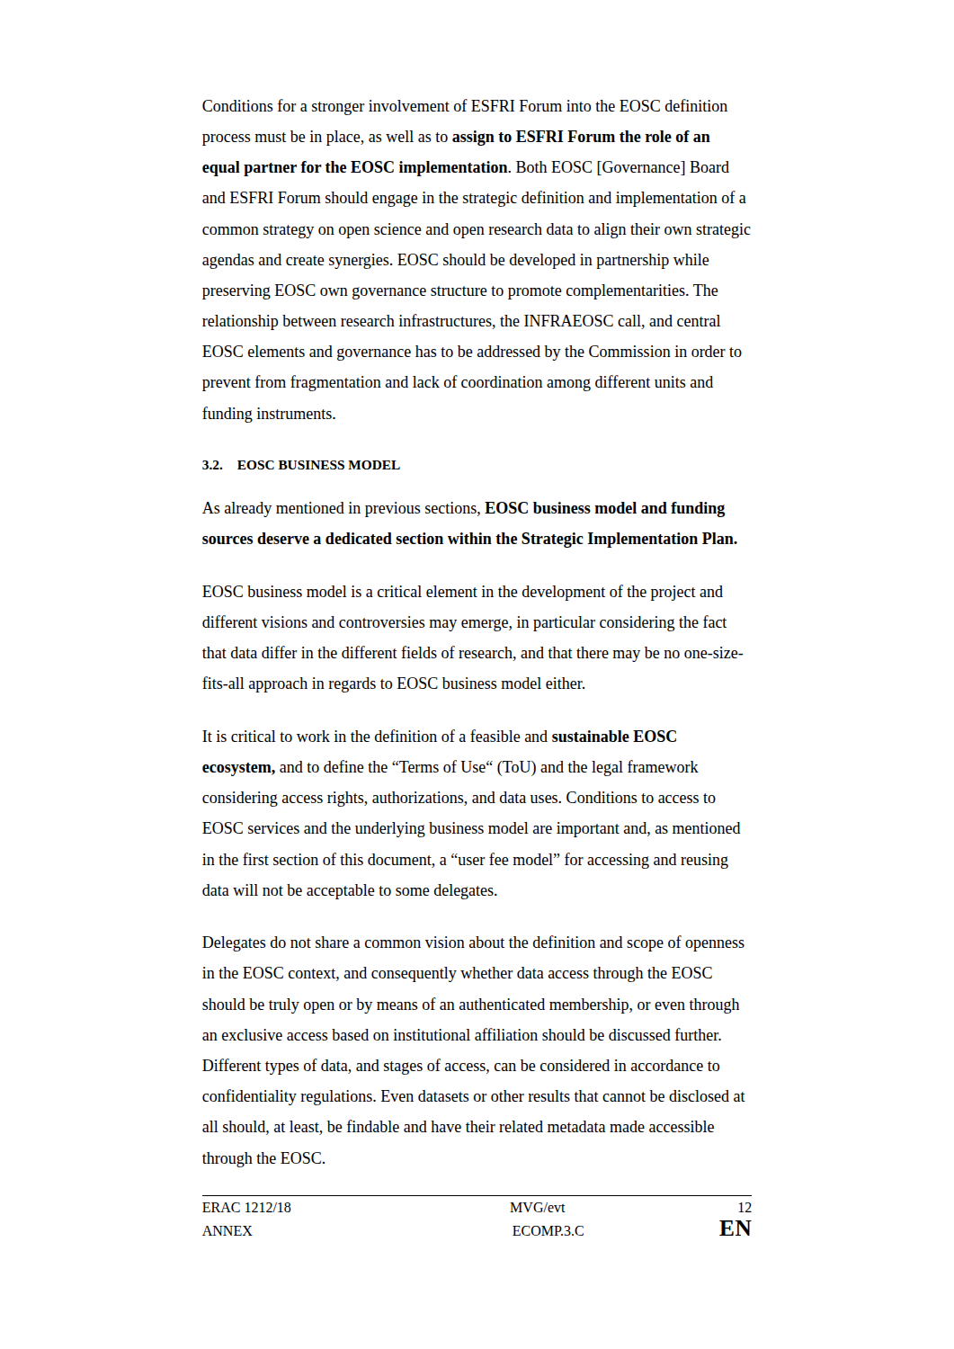Conditions for a stronger involvement of ESFRI Forum into the EOSC definition process must be in place, as well as to assign to ESFRI Forum the role of an equal partner for the EOSC implementation. Both EOSC [Governance] Board and ESFRI Forum should engage in the strategic definition and implementation of a common strategy on open science and open research data to align their own strategic agendas and create synergies. EOSC should be developed in partnership while preserving EOSC own governance structure to promote complementarities. The relationship between research infrastructures, the INFRAEOSC call, and central EOSC elements and governance has to be addressed by the Commission in order to prevent from fragmentation and lack of coordination among different units and funding instruments.
3.2. EOSC BUSINESS MODEL
As already mentioned in previous sections, EOSC business model and funding sources deserve a dedicated section within the Strategic Implementation Plan.
EOSC business model is a critical element in the development of the project and different visions and controversies may emerge, in particular considering the fact that data differ in the different fields of research, and that there may be no one-size-fits-all approach in regards to EOSC business model either.
It is critical to work in the definition of a feasible and sustainable EOSC ecosystem, and to define the “Terms of Use“ (ToU) and the legal framework considering access rights, authorizations, and data uses. Conditions to access to EOSC services and the underlying business model are important and, as mentioned in the first section of this document, a “user fee model” for accessing and reusing data will not be acceptable to some delegates.
Delegates do not share a common vision about the definition and scope of openness in the EOSC context, and consequently whether data access through the EOSC should be truly open or by means of an authenticated membership, or even through an exclusive access based on institutional affiliation should be discussed further. Different types of data, and stages of access, can be considered in accordance to confidentiality regulations. Even datasets or other results that cannot be disclosed at all should, at least, be findable and have their related metadata made accessible through the EOSC.
ERAC 1212/18
MVG/evt
12
ANNEX
ECOMP.3.C
EN